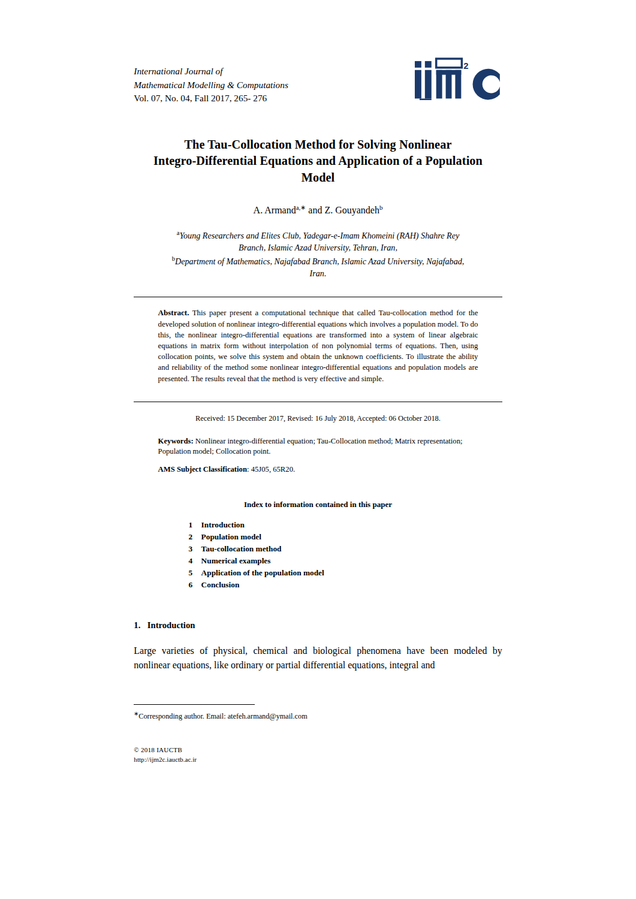International Journal of
Mathematical Modelling & Computations
Vol. 07, No. 04, Fall 2017, 265- 276
2
The Tau-Collocation Method for Solving Nonlinear
Integro-Differential Equations and Application of a Population
Model
A. Armanda,∗ and Z. Gouyandehb
aYoung Researchers and Elites Club, Yadegar-e-Imam Khomeini (RAH) Shahre Rey
Branch, Islamic Azad University, Tehran, Iran,
bDepartment of Mathematics, Najafabad Branch, Islamic Azad University, Najafabad,
Iran.
Abstract. This paper present a computational technique that called Tau-collocation method for the developed solution of nonlinear integro-differential equations which involves a population model. To do this, the nonlinear integro-differential equations are transformed into a system of linear algebraic equations in matrix form without interpolation of non polynomial terms of equations. Then, using collocation points, we solve this system and obtain the unknown coefficients. To illustrate the ability and reliability of the method some nonlinear integro-differential equations and population models are presented. The results reveal that the method is very effective and simple.
Received: 15 December 2017, Revised: 16 July 2018, Accepted: 06 October 2018.
Keywords: Nonlinear integro-differential equation; Tau-Collocation method; Matrix representation; Population model; Collocation point.
AMS Subject Classification: 45J05, 65R20.
Index to information contained in this paper
1 Introduction
2 Population model
3 Tau-collocation method
4 Numerical examples
5 Application of the population model
6 Conclusion
1. Introduction
Large varieties of physical, chemical and biological phenomena have been modeled by nonlinear equations, like ordinary or partial differential equations, integral and
∗Corresponding author. Email: atefeh.armand@ymail.com
© 2018 IAUCTB
http://ijm2c.iauctb.ac.ir